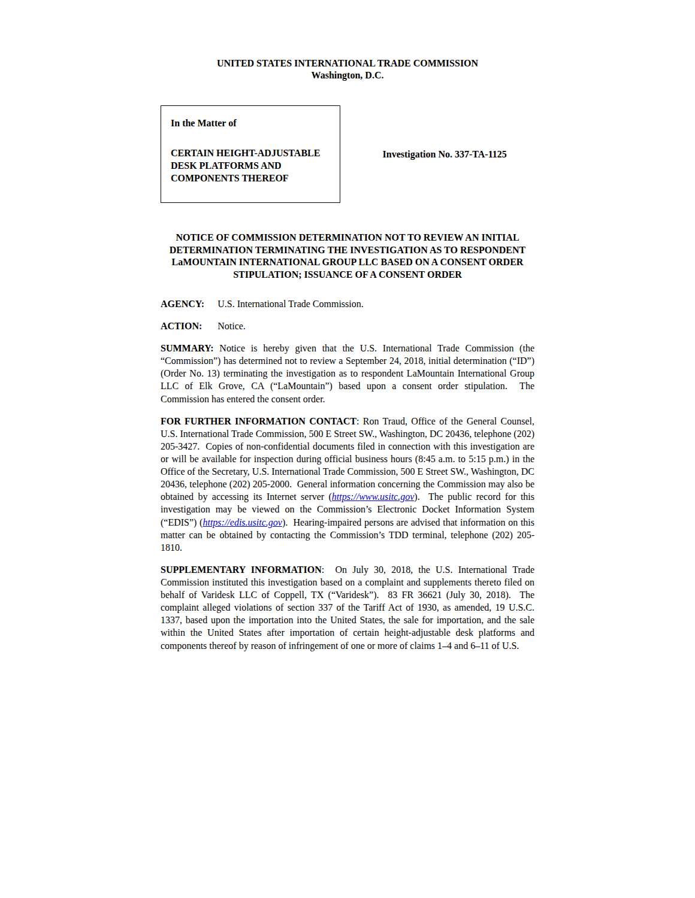UNITED STATES INTERNATIONAL TRADE COMMISSION
Washington, D.C.
| In the Matter of CERTAIN HEIGHT-ADJUSTABLE DESK PLATFORMS AND COMPONENTS THEREOF | Investigation No. 337-TA-1125 |
NOTICE OF COMMISSION DETERMINATION NOT TO REVIEW AN INITIAL
DETERMINATION TERMINATING THE INVESTIGATION AS TO RESPONDENT
LaMOUNTAIN INTERNATIONAL GROUP LLC BASED ON A CONSENT ORDER
STIPULATION; ISSUANCE OF A CONSENT ORDER
AGENCY: U.S. International Trade Commission.
ACTION: Notice.
SUMMARY: Notice is hereby given that the U.S. International Trade Commission (the “Commission”) has determined not to review a September 24, 2018, initial determination (“ID”) (Order No. 13) terminating the investigation as to respondent LaMountain International Group LLC of Elk Grove, CA (“LaMountain”) based upon a consent order stipulation. The Commission has entered the consent order.
FOR FURTHER INFORMATION CONTACT: Ron Traud, Office of the General Counsel, U.S. International Trade Commission, 500 E Street SW., Washington, DC 20436, telephone (202) 205-3427. Copies of non-confidential documents filed in connection with this investigation are or will be available for inspection during official business hours (8:45 a.m. to 5:15 p.m.) in the Office of the Secretary, U.S. International Trade Commission, 500 E Street SW., Washington, DC 20436, telephone (202) 205-2000. General information concerning the Commission may also be obtained by accessing its Internet server (https://www.usitc.gov). The public record for this investigation may be viewed on the Commission’s Electronic Docket Information System (“EDIS”) (https://edis.usitc.gov). Hearing-impaired persons are advised that information on this matter can be obtained by contacting the Commission’s TDD terminal, telephone (202) 205-1810.
SUPPLEMENTARY INFORMATION: On July 30, 2018, the U.S. International Trade Commission instituted this investigation based on a complaint and supplements thereto filed on behalf of Varidesk LLC of Coppell, TX (“Varidesk”). 83 FR 36621 (July 30, 2018). The complaint alleged violations of section 337 of the Tariff Act of 1930, as amended, 19 U.S.C. 1337, based upon the importation into the United States, the sale for importation, and the sale within the United States after importation of certain height-adjustable desk platforms and components thereof by reason of infringement of one or more of claims 1–4 and 6–11 of U.S.